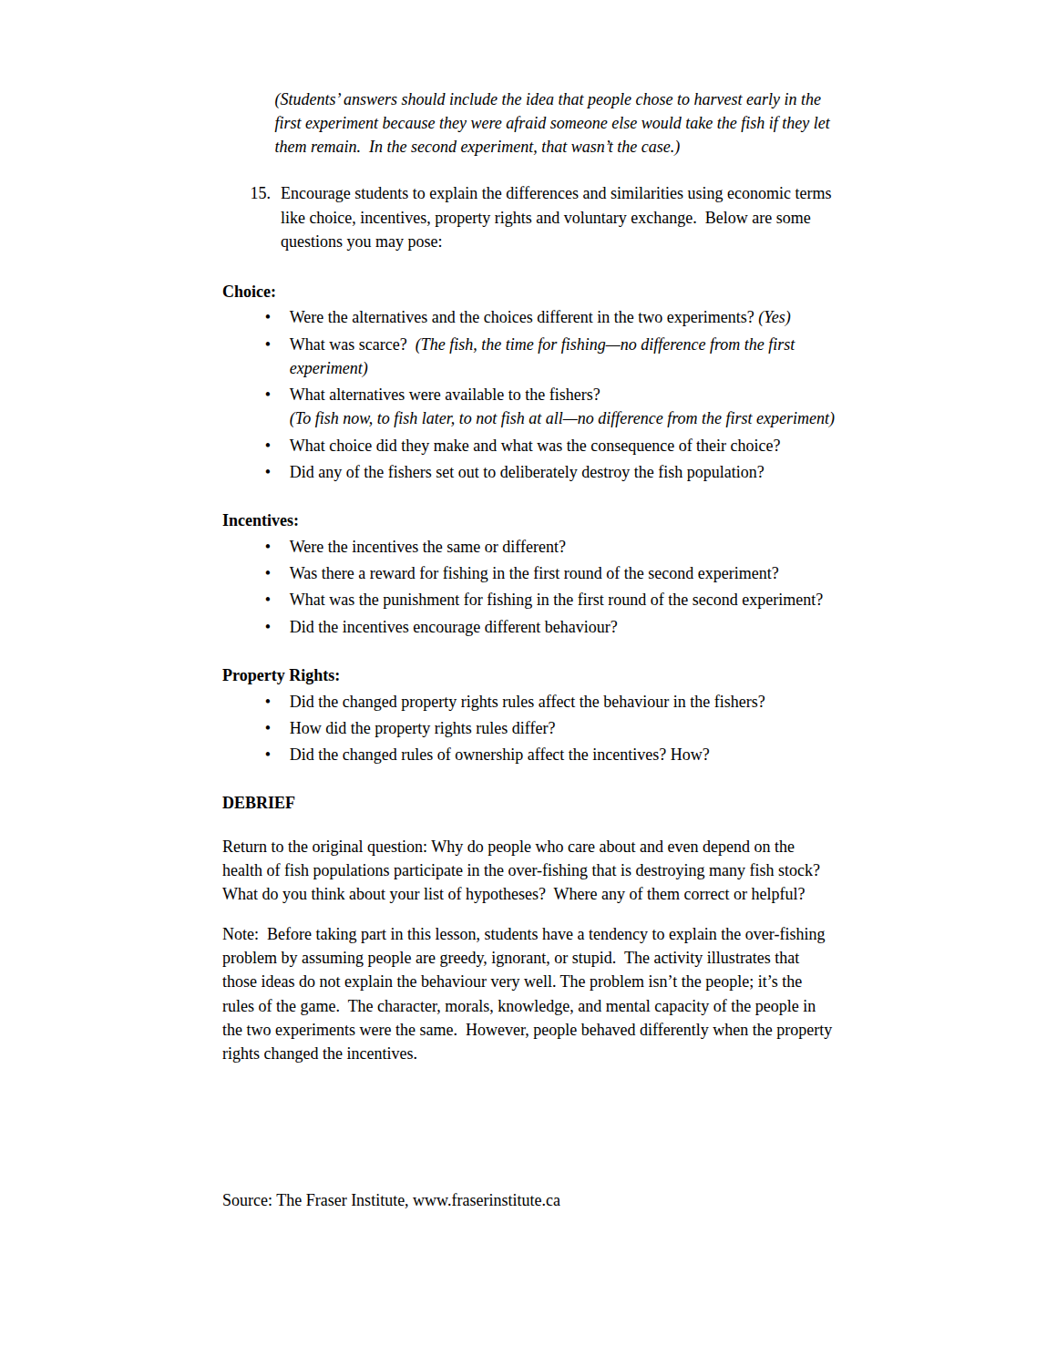(Students’ answers should include the idea that people chose to harvest early in the first experiment because they were afraid someone else would take the fish if they let them remain. In the second experiment, that wasn’t the case.)
Encourage students to explain the differences and similarities using economic terms like choice, incentives, property rights and voluntary exchange. Below are some questions you may pose:
Choice:
Were the alternatives and the choices different in the two experiments? (Yes)
What was scarce? (The fish, the time for fishing—no difference from the first experiment)
What alternatives were available to the fishers? (To fish now, to fish later, to not fish at all—no difference from the first experiment)
What choice did they make and what was the consequence of their choice?
Did any of the fishers set out to deliberately destroy the fish population?
Incentives:
Were the incentives the same or different?
Was there a reward for fishing in the first round of the second experiment?
What was the punishment for fishing in the first round of the second experiment?
Did the incentives encourage different behaviour?
Property Rights:
Did the changed property rights rules affect the behaviour in the fishers?
How did the property rights rules differ?
Did the changed rules of ownership affect the incentives? How?
DEBRIEF
Return to the original question: Why do people who care about and even depend on the health of fish populations participate in the over-fishing that is destroying many fish stock? What do you think about your list of hypotheses? Where any of them correct or helpful?
Note: Before taking part in this lesson, students have a tendency to explain the over-fishing problem by assuming people are greedy, ignorant, or stupid. The activity illustrates that those ideas do not explain the behaviour very well. The problem isn’t the people; it’s the rules of the game. The character, morals, knowledge, and mental capacity of the people in the two experiments were the same. However, people behaved differently when the property rights changed the incentives.
Source: The Fraser Institute, www.fraserinstitute.ca